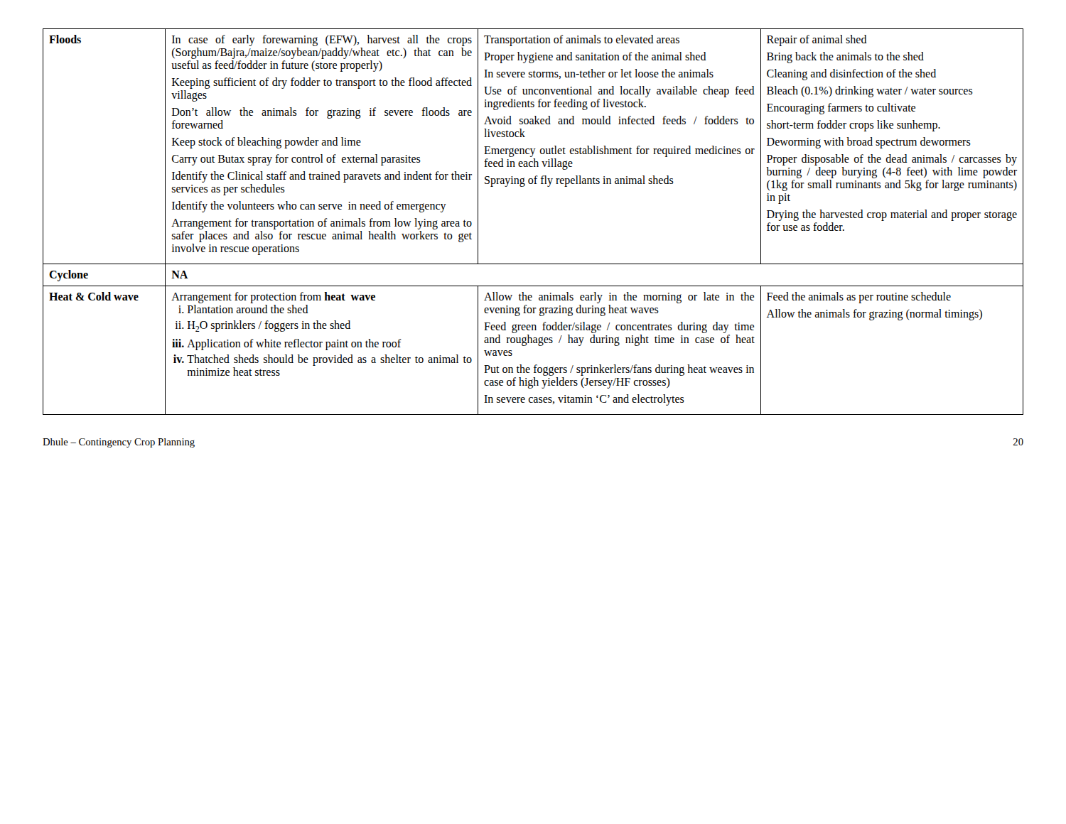| Floods | In case of early forewarning (EFW), harvest all the crops (Sorghum/Bajra,/maize/soybean/paddy/wheat etc.) that can be useful as feed/fodder in future (store properly) Keeping sufficient of dry fodder to transport to the flood affected villages Don’t allow the animals for grazing if severe floods are forewarned Keep stock of bleaching powder and lime Carry out Butax spray for control of external parasites Identify the Clinical staff and trained paravets and indent for their services as per schedules Identify the volunteers who can serve in need of emergency Arrangement for transportation of animals from low lying area to safer places and also for rescue animal health workers to get involve in rescue operations | Transportation of animals to elevated areas Proper hygiene and sanitation of the animal shed In severe storms, un-tether or let loose the animals Use of unconventional and locally available cheap feed ingredients for feeding of livestock. Avoid soaked and mould infected feeds / fodders to livestock Emergency outlet establishment for required medicines or feed in each village Spraying of fly repellants in animal sheds | Repair of animal shed Bring back the animals to the shed Cleaning and disinfection of the shed Bleach (0.1%) drinking water / water sources Encouraging farmers to cultivate short-term fodder crops like sunhemp. Deworming with broad spectrum dewormers Proper disposable of the dead animals / carcasses by burning / deep burying (4-8 feet) with lime powder (1kg for small ruminants and 5kg for large ruminants) in pit Drying the harvested crop material and proper storage for use as fodder. |
| Cyclone | NA |
| Heat & Cold wave | Arrangement for protection from heat wave Plantation around the shed H 2 O sprinklers / foggers in the shed Application of white reflector paint on the roof Thatched sheds should be provided as a shelter to animal to minimize heat stress | Allow the animals early in the morning or late in the evening for grazing during heat waves Feed green fodder/silage / concentrates during day time and roughages / hay during night time in case of heat waves Put on the foggers / sprinkerlers/fans during heat weaves in case of high yielders (Jersey/HF crosses) In severe cases, vitamin ‘C’ and electrolytes | Feed the animals as per routine schedule Allow the animals for grazing (normal timings) |
Dhule – Contingency Crop Planning 20